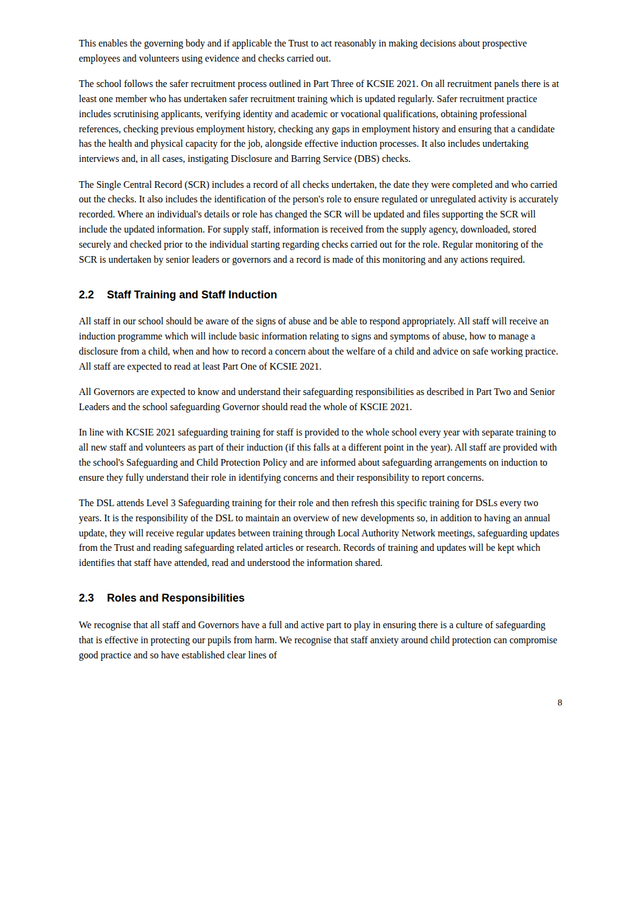This enables the governing body and if applicable the Trust to act reasonably in making decisions about prospective employees and volunteers using evidence and checks carried out.
The school follows the safer recruitment process outlined in Part Three of KCSIE 2021. On all recruitment panels there is at least one member who has undertaken safer recruitment training which is updated regularly. Safer recruitment practice includes scrutinising applicants, verifying identity and academic or vocational qualifications, obtaining professional references, checking previous employment history, checking any gaps in employment history and ensuring that a candidate has the health and physical capacity for the job, alongside effective induction processes. It also includes undertaking interviews and, in all cases, instigating Disclosure and Barring Service (DBS) checks.
The Single Central Record (SCR) includes a record of all checks undertaken, the date they were completed and who carried out the checks. It also includes the identification of the person's role to ensure regulated or unregulated activity is accurately recorded. Where an individual's details or role has changed the SCR will be updated and files supporting the SCR will include the updated information. For supply staff, information is received from the supply agency, downloaded, stored securely and checked prior to the individual starting regarding checks carried out for the role. Regular monitoring of the SCR is undertaken by senior leaders or governors and a record is made of this monitoring and any actions required.
2.2 Staff Training and Staff Induction
All staff in our school should be aware of the signs of abuse and be able to respond appropriately. All staff will receive an induction programme which will include basic information relating to signs and symptoms of abuse, how to manage a disclosure from a child, when and how to record a concern about the welfare of a child and advice on safe working practice. All staff are expected to read at least Part One of KCSIE 2021.
All Governors are expected to know and understand their safeguarding responsibilities as described in Part Two and Senior Leaders and the school safeguarding Governor should read the whole of KSCIE 2021.
In line with KCSIE 2021 safeguarding training for staff is provided to the whole school every year with separate training to all new staff and volunteers as part of their induction (if this falls at a different point in the year). All staff are provided with the school's Safeguarding and Child Protection Policy and are informed about safeguarding arrangements on induction to ensure they fully understand their role in identifying concerns and their responsibility to report concerns.
The DSL attends Level 3 Safeguarding training for their role and then refresh this specific training for DSLs every two years. It is the responsibility of the DSL to maintain an overview of new developments so, in addition to having an annual update, they will receive regular updates between training through Local Authority Network meetings, safeguarding updates from the Trust and reading safeguarding related articles or research. Records of training and updates will be kept which identifies that staff have attended, read and understood the information shared.
2.3 Roles and Responsibilities
We recognise that all staff and Governors have a full and active part to play in ensuring there is a culture of safeguarding that is effective in protecting our pupils from harm. We recognise that staff anxiety around child protection can compromise good practice and so have established clear lines of
8